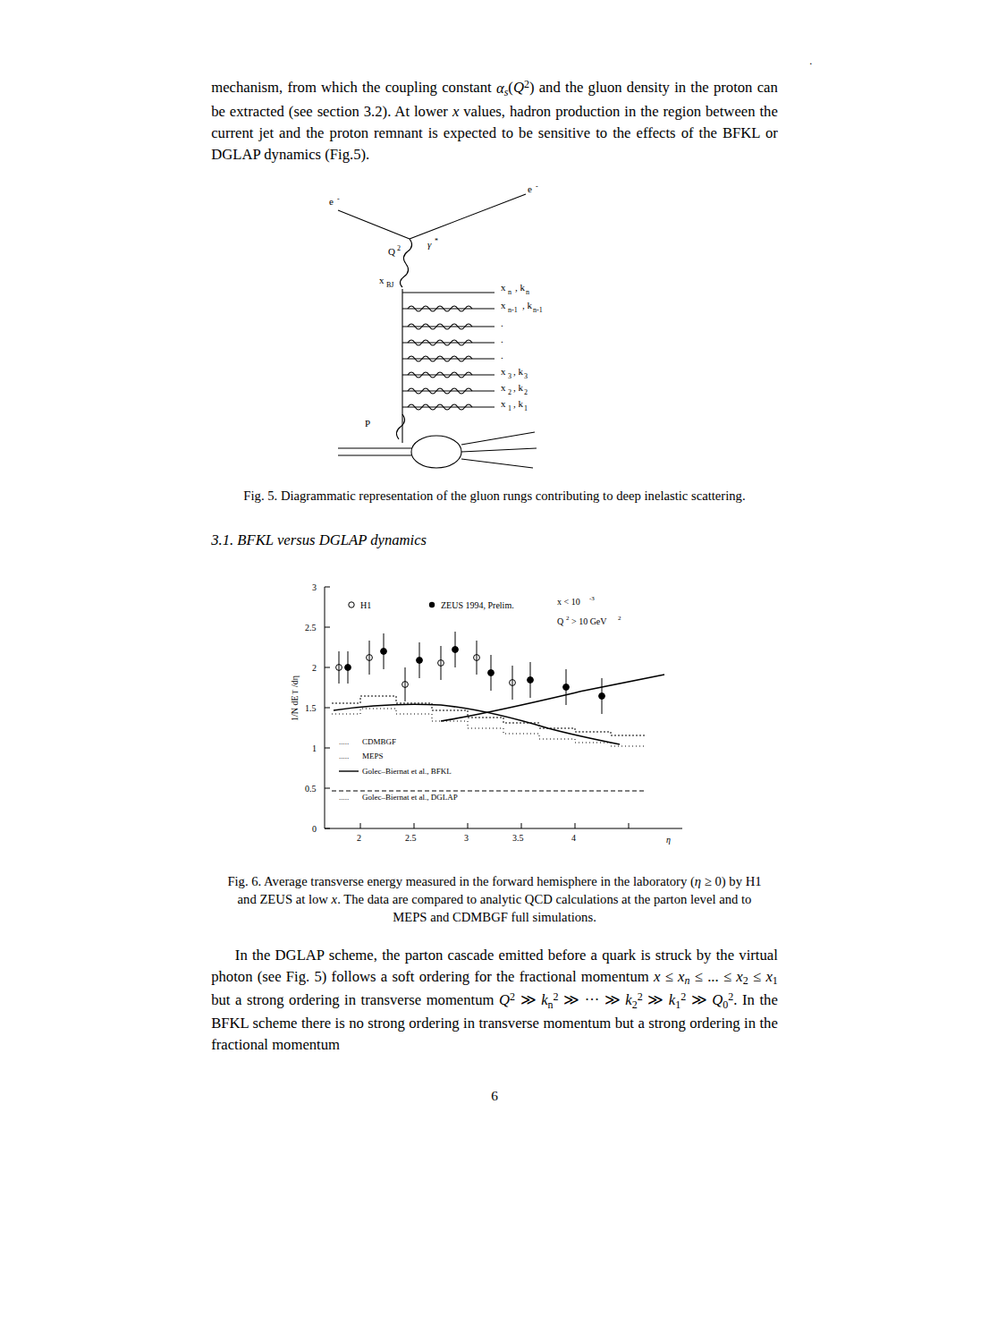.
mechanism, from which the coupling constant αs(Q 2) and the gluon density in the proton can be extracted (see section 3.2). At lower x values, hadron production in the region between the current jet and the proton remnant is expected to be sensitive to the effects of the BFKL or DGLAP dynamics (Fig.5).
e - e - Q 2 γ * x BJ x n , k n x n-1 , k n-1 . . . x 3 , k 3 x 2 , k 2 x 1 , k 1 P
Fig. 5. Diagrammatic representation of the gluon rungs contributing to deep inelastic scattering.
3.1. BFKL versus DGLAP dynamics
0 0.5 1 1.5 2 2.5 3 2 2.5 3 3.5 4 η 1/N dE T /dη H1 ZEUS 1994, Prelim. x < 10 -3 Q 2 > 10 GeV 2 ..... CDMBGF ..... MEPS Golec–Biernat et al., BFKL ..... Golec–Biernat et al., DGLAP
Fig. 6. Average transverse energy measured in the forward hemisphere in the laboratory (η ≥ 0) by H1 and ZEUS at low x. The data are compared to analytic QCD calculations at the parton level and to MEPS and CDMBGF full simulations.
In the DGLAP scheme, the parton cascade emitted before a quark is struck by the virtual photon (see Fig. 5) follows a soft ordering for the fractional momentum x ≤ xn ≤ ... ≤ x 2 ≤ x 1 but a strong ordering in transverse momentum Q 2 ≫ kn 2 ≫ ··· ≫ k 22 ≫ k 12 ≫ Q 02. In the BFKL scheme there is no strong ordering in transverse momentum but a strong ordering in the fractional momentum
6